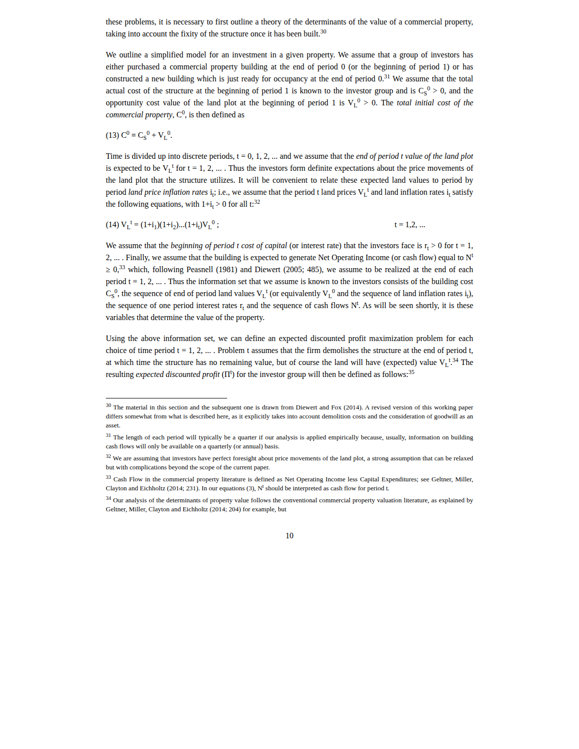these problems, it is necessary to first outline a theory of the determinants of the value of a commercial property, taking into account the fixity of the structure once it has been built.30
We outline a simplified model for an investment in a given property. We assume that a group of investors has either purchased a commercial property building at the end of period 0 (or the beginning of period 1) or has constructed a new building which is just ready for occupancy at the end of period 0.31 We assume that the total actual cost of the structure at the beginning of period 1 is known to the investor group and is CS0 > 0, and the opportunity cost value of the land plot at the beginning of period 1 is VL0 > 0. The total initial cost of the commercial property, C0, is then defined as
(13) C0 ≡ CS0 + VL0.
Time is divided up into discrete periods, t = 0, 1, 2, ... and we assume that the end of period t value of the land plot is expected to be VLt for t = 1, 2, ... . Thus the investors form definite expectations about the price movements of the land plot that the structure utilizes. It will be convenient to relate these expected land values to period by period land price inflation rates it; i.e., we assume that the period t land prices VLt and land inflation rates it satisfy the following equations, with 1+it > 0 for all t:32
(14) VLt = (1+i1)(1+i2)...(1+it)VL0 ; t = 1,2, ...
We assume that the beginning of period t cost of capital (or interest rate) that the investors face is rt > 0 for t = 1, 2, ... . Finally, we assume that the building is expected to generate Net Operating Income (or cash flow) equal to Nt ≥ 0,33 which, following Peasnell (1981) and Diewert (2005; 485), we assume to be realized at the end of each period t = 1, 2, ... . Thus the information set that we assume is known to the investors consists of the building cost CS0, the sequence of end of period land values VLt (or equivalently VL0 and the sequence of land inflation rates it), the sequence of one period interest rates rt and the sequence of cash flows Nt. As will be seen shortly, it is these variables that determine the value of the property.
Using the above information set, we can define an expected discounted profit maximization problem for each choice of time period t = 1, 2, ... . Problem t assumes that the firm demolishes the structure at the end of period t, at which time the structure has no remaining value, but of course the land will have (expected) value VLt.34 The resulting expected discounted profit (Πt) for the investor group will then be defined as follows:35
30 The material in this section and the subsequent one is drawn from Diewert and Fox (2014). A revised version of this working paper differs somewhat from what is described here, as it explicitly takes into account demolition costs and the consideration of goodwill as an asset.
31 The length of each period will typically be a quarter if our analysis is applied empirically because, usually, information on building cash flows will only be available on a quarterly (or annual) basis.
32 We are assuming that investors have perfect foresight about price movements of the land plot, a strong assumption that can be relaxed but with complications beyond the scope of the current paper.
33 Cash Flow in the commercial property literature is defined as Net Operating Income less Capital Expenditures; see Geltner, Miller, Clayton and Eichholtz (2014; 231). In our equations (3), Nt should be interpreted as cash flow for period t.
34 Our analysis of the determinants of property value follows the conventional commercial property valuation literature, as explained by Geltner, Miller, Clayton and Eichholtz (2014; 204) for example, but
10